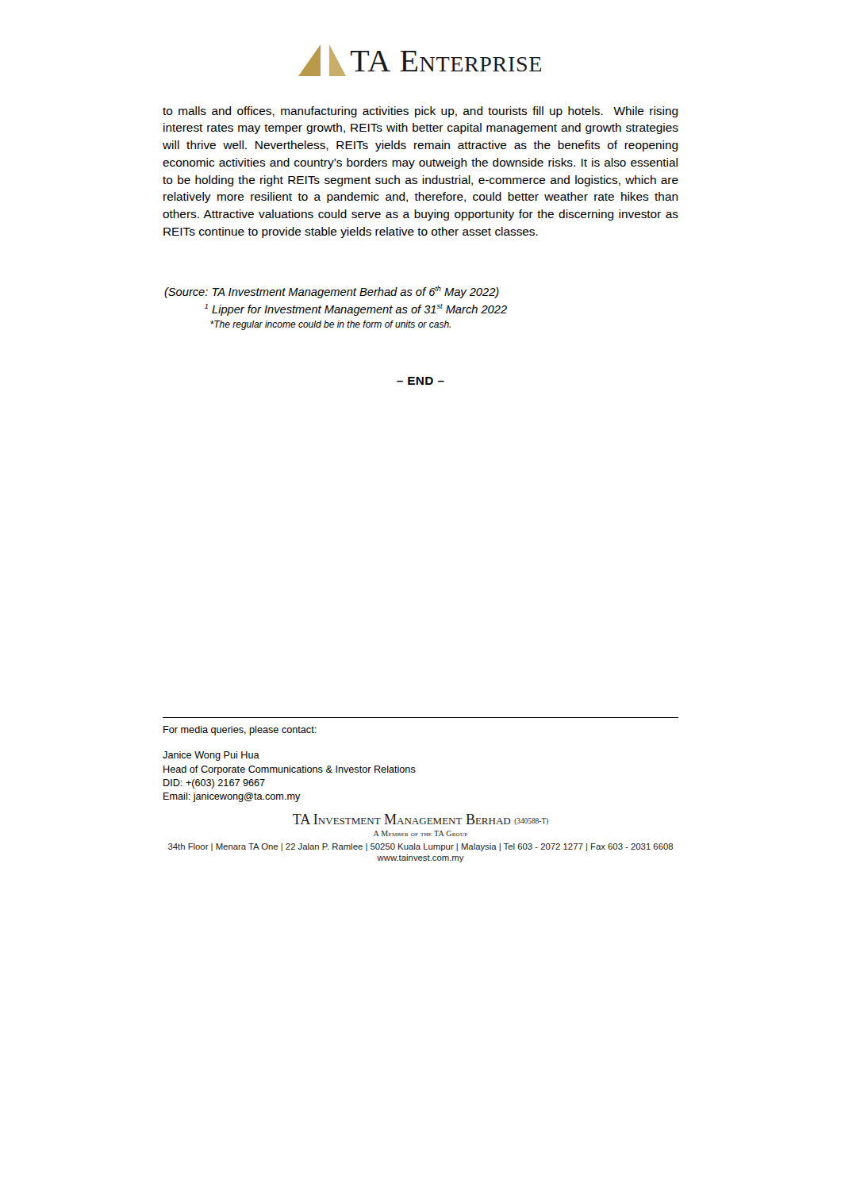TA Enterprise
to malls and offices, manufacturing activities pick up, and tourists fill up hotels. While rising interest rates may temper growth, REITs with better capital management and growth strategies will thrive well. Nevertheless, REITs yields remain attractive as the benefits of reopening economic activities and country’s borders may outweigh the downside risks. It is also essential to be holding the right REITs segment such as industrial, e-commerce and logistics, which are relatively more resilient to a pandemic and, therefore, could better weather rate hikes than others. Attractive valuations could serve as a buying opportunity for the discerning investor as REITs continue to provide stable yields relative to other asset classes.
(Source: TA Investment Management Berhad as of 6th May 2022)
1 Lipper for Investment Management as of 31st March 2022
*The regular income could be in the form of units or cash.
– END –
For media queries, please contact:
Janice Wong Pui Hua
Head of Corporate Communications & Investor Relations
DID: +(603) 2167 9667
Email: janicewong@ta.com.my
TA Investment Management Berhad (340588-T)
A Member of the TA Group
34th Floor | Menara TA One | 22 Jalan P. Ramlee | 50250 Kuala Lumpur | Malaysia | Tel 603 - 2072 1277 | Fax 603 - 2031 6608
www.tainvest.com.my